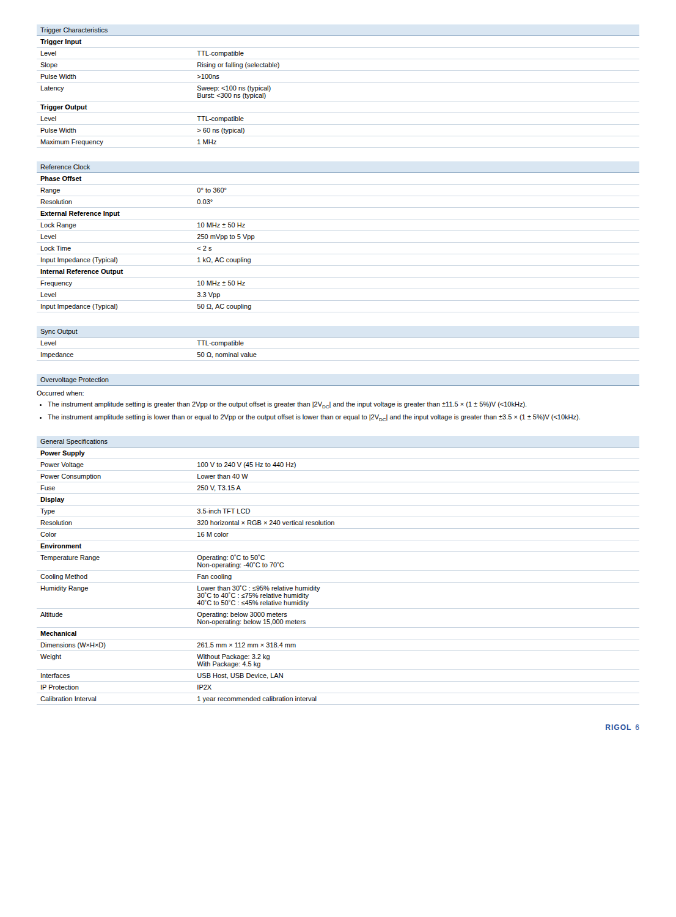Trigger Characteristics
| Trigger Input |
| Level | TTL-compatible |
| Slope | Rising or falling (selectable) |
| Pulse Width | >100ns |
| Latency | Sweep: <100 ns (typical) Burst: <300 ns (typical) |
| Trigger Output |
| Level | TTL-compatible |
| Pulse Width | > 60 ns (typical) |
| Maximum Frequency | 1 MHz |
Reference Clock
| Phase Offset |
| Range | 0° to 360° |
| Resolution | 0.03° |
| External Reference Input |
| Lock Range | 10 MHz ± 50 Hz |
| Level | 250 mVpp to 5 Vpp |
| Lock Time | < 2 s |
| Input Impedance (Typical) | 1 kΩ, AC coupling |
| Internal Reference Output |
| Frequency | 10 MHz ± 50 Hz |
| Level | 3.3 Vpp |
| Input Impedance (Typical) | 50 Ω, AC coupling |
Sync Output
| Level | TTL-compatible |
| Impedance | 50 Ω, nominal value |
Overvoltage Protection
Occurred when:
The instrument amplitude setting is greater than 2Vpp or the output offset is greater than |2VDC| and the input voltage is greater than ±11.5 × (1 ± 5%)V (<10kHz).
The instrument amplitude setting is lower than or equal to 2Vpp or the output offset is lower than or equal to |2VDC| and the input voltage is greater than ±3.5 × (1 ± 5%)V (<10kHz).
General Specifications
| Power Supply |
| Power Voltage | 100 V to 240 V (45 Hz to 440 Hz) |
| Power Consumption | Lower than 40 W |
| Fuse | 250 V, T3.15 A |
| Display |
| Type | 3.5-inch TFT LCD |
| Resolution | 320 horizontal × RGB × 240 vertical resolution |
| Color | 16 M color |
| Environment |
| Temperature Range | Operating: 0˚C to 50˚C Non-operating: -40˚C to 70˚C |
| Cooling Method | Fan cooling |
| Humidity Range | Lower than 30˚C : ≤95% relative humidity 30˚C to 40˚C : ≤75% relative humidity 40˚C to 50˚C : ≤45% relative humidity |
| Altitude | Operating: below 3000 meters Non-operating: below 15,000 meters |
| Mechanical |
| Dimensions (W×H×D) | 261.5 mm × 112 mm × 318.4 mm |
| Weight | Without Package: 3.2 kg With Package: 4.5 kg |
| Interfaces | USB Host, USB Device, LAN |
| IP Protection | IP2X |
| Calibration Interval | 1 year recommended calibration interval |
RIGOL 6